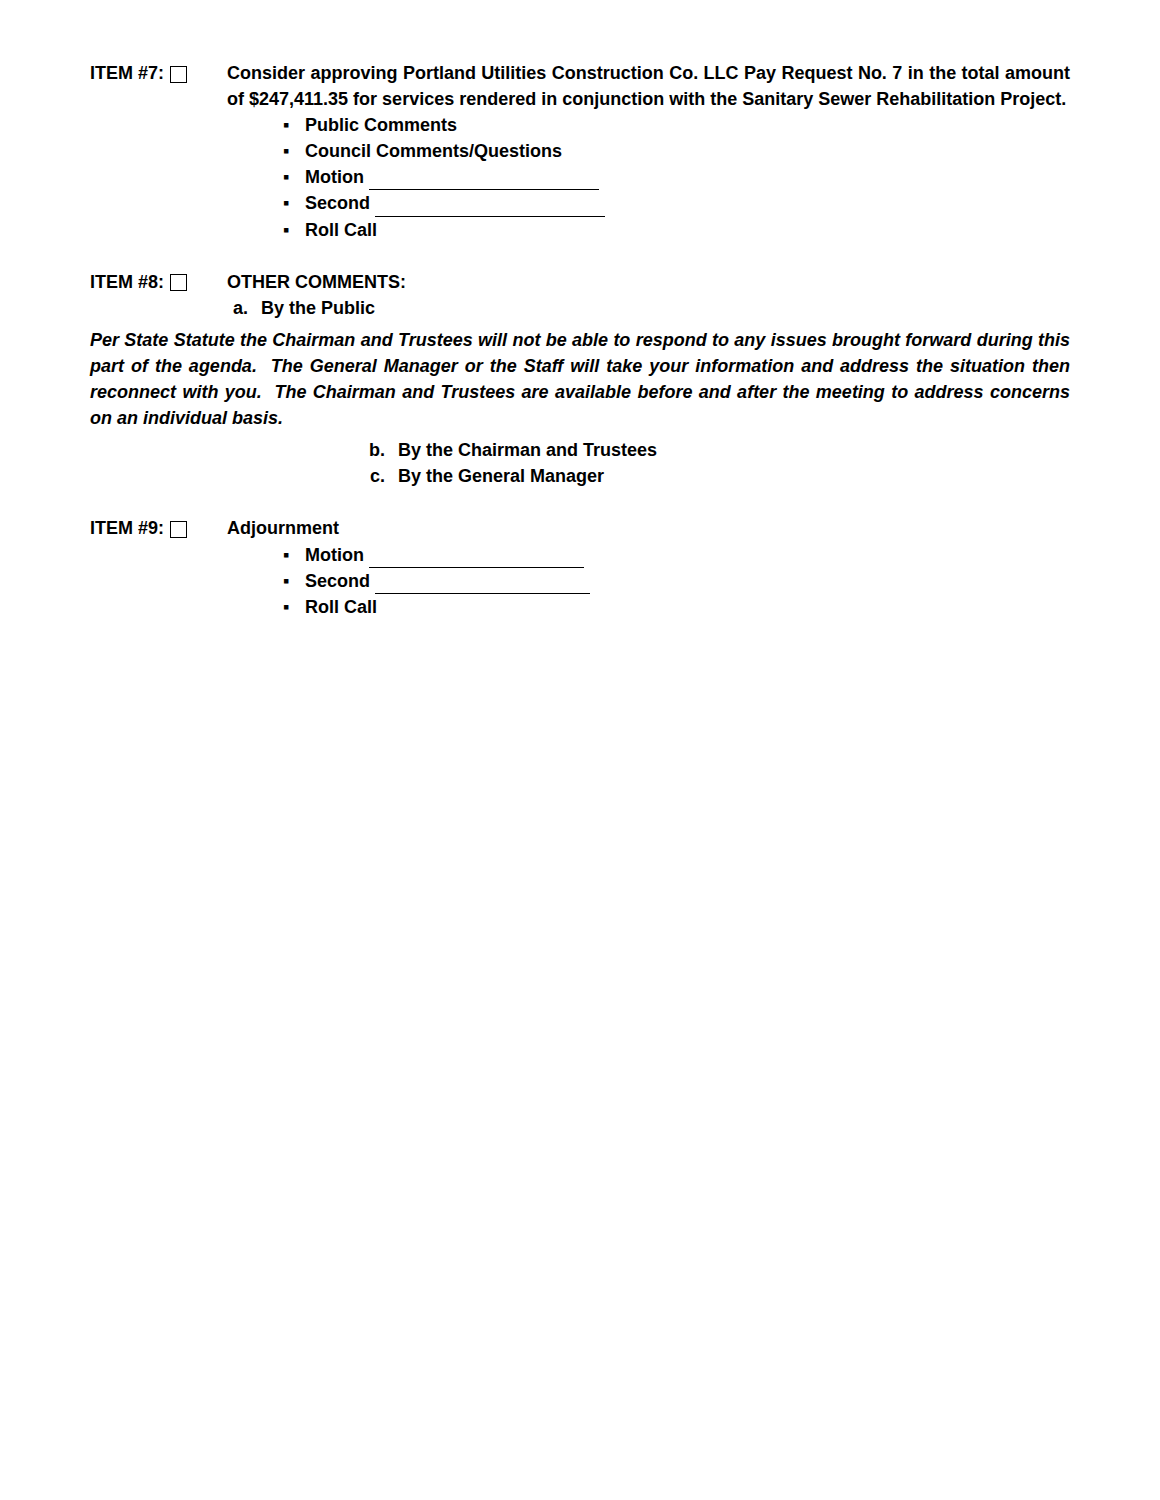ITEM #7:
Consider approving Portland Utilities Construction Co. LLC Pay Request No. 7 in the total amount of $247,411.35 for services rendered in conjunction with the Sanitary Sewer Rehabilitation Project.
Public Comments
Council Comments/Questions
Motion
Second
Roll Call
ITEM #8:
OTHER COMMENTS:
By the Public
Per State Statute the Chairman and Trustees will not be able to respond to any issues brought forward during this part of the agenda. The General Manager or the Staff will take your information and address the situation then reconnect with you. The Chairman and Trustees are available before and after the meeting to address concerns on an individual basis.
By the Chairman and Trustees
By the General Manager
ITEM #9:
Adjournment
Motion
Second
Roll Call